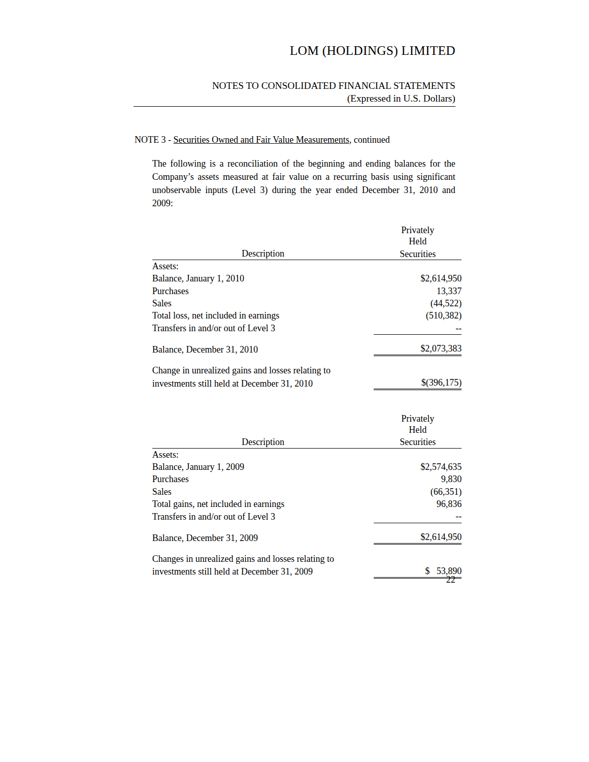LOM (HOLDINGS) LIMITED
NOTES TO CONSOLIDATED FINANCIAL STATEMENTS
(Expressed in U.S. Dollars)
NOTE 3 - Securities Owned and Fair Value Measurements, continued
The following is a reconciliation of the beginning and ending balances for the Company’s assets measured at fair value on a recurring basis using significant unobservable inputs (Level 3) during the year ended December 31, 2010 and 2009:
| | Privately |
| | Held |
| Description | Securities |
| Assets: | |
| Balance, January 1, 2010 | $2,614,950 |
| Purchases | 13,337 |
| Sales | (44,522) |
| Total loss, net included in earnings | (510,382) |
| Transfers in and/or out of Level 3 | -- |
| Balance, December 31, 2010 | $2,073,383 |
| Change in unrealized gains and losses relating to | |
| investments still held at December 31, 2010 | $(396,175) |
| | Privately |
| | Held |
| Description | Securities |
| Assets: | |
| Balance, January 1, 2009 | $2,574,635 |
| Purchases | 9,830 |
| Sales | (66,351) |
| Total gains, net included in earnings | 96,836 |
| Transfers in and/or out of Level 3 | -- |
| Balance, December 31, 2009 | $2,614,950 |
| Changes in unrealized gains and losses relating to | |
| investments still held at December 31, 2009 | $ 53,890 |
22